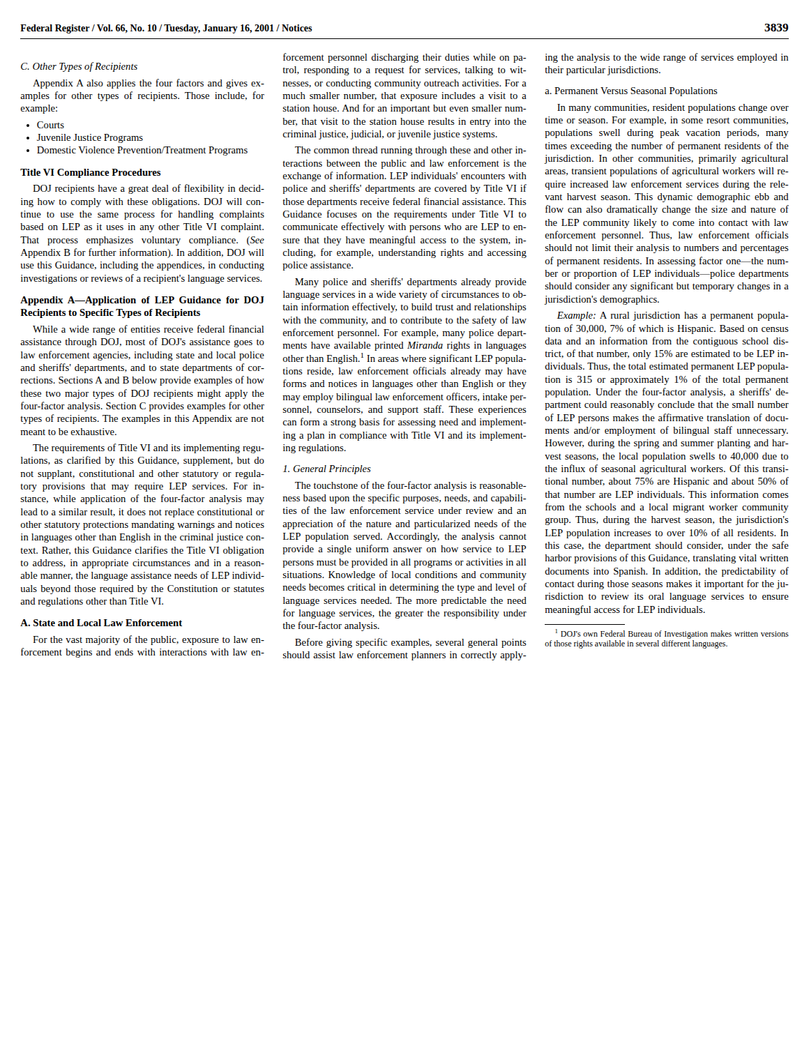Federal Register / Vol. 66, No. 10 / Tuesday, January 16, 2001 / Notices
3839
C. Other Types of Recipients
Appendix A also applies the four factors and gives examples for other types of recipients. Those include, for example:
Courts
Juvenile Justice Programs
Domestic Violence Prevention/Treatment Programs
Title VI Compliance Procedures
DOJ recipients have a great deal of flexibility in deciding how to comply with these obligations. DOJ will continue to use the same process for handling complaints based on LEP as it uses in any other Title VI complaint. That process emphasizes voluntary compliance. (See Appendix B for further information). In addition, DOJ will use this Guidance, including the appendices, in conducting investigations or reviews of a recipient's language services.
Appendix A—Application of LEP Guidance for DOJ Recipients to Specific Types of Recipients
While a wide range of entities receive federal financial assistance through DOJ, most of DOJ's assistance goes to law enforcement agencies, including state and local police and sheriffs' departments, and to state departments of corrections. Sections A and B below provide examples of how these two major types of DOJ recipients might apply the four-factor analysis. Section C provides examples for other types of recipients. The examples in this Appendix are not meant to be exhaustive.
The requirements of Title VI and its implementing regulations, as clarified by this Guidance, supplement, but do not supplant, constitutional and other statutory or regulatory provisions that may require LEP services. For instance, while application of the four-factor analysis may lead to a similar result, it does not replace constitutional or other statutory protections mandating warnings and notices in languages other than English in the criminal justice context. Rather, this Guidance clarifies the Title VI obligation to address, in appropriate circumstances and in a reasonable manner, the language assistance needs of LEP individuals beyond those required by the Constitution or statutes and regulations other than Title VI.
A. State and Local Law Enforcement
For the vast majority of the public, exposure to law enforcement begins and ends with interactions with law enforcement personnel discharging their duties while on patrol, responding to a request for services, talking to witnesses, or conducting community outreach activities. For a much smaller number, that exposure includes a visit to a station house. And for an important but even smaller number, that visit to the station house results in entry into the criminal justice, judicial, or juvenile justice systems.
The common thread running through these and other interactions between the public and law enforcement is the exchange of information. LEP individuals' encounters with police and sheriffs' departments are covered by Title VI if those departments receive federal financial assistance. This Guidance focuses on the requirements under Title VI to communicate effectively with persons who are LEP to ensure that they have meaningful access to the system, including, for example, understanding rights and accessing police assistance.
Many police and sheriffs' departments already provide language services in a wide variety of circumstances to obtain information effectively, to build trust and relationships with the community, and to contribute to the safety of law enforcement personnel. For example, many police departments have available printed Miranda rights in languages other than English.1 In areas where significant LEP populations reside, law enforcement officials already may have forms and notices in languages other than English or they may employ bilingual law enforcement officers, intake personnel, counselors, and support staff. These experiences can form a strong basis for assessing need and implementing a plan in compliance with Title VI and its implementing regulations.
1. General Principles
The touchstone of the four-factor analysis is reasonableness based upon the specific purposes, needs, and capabilities of the law enforcement service under review and an appreciation of the nature and particularized needs of the LEP population served. Accordingly, the analysis cannot provide a single uniform answer on how service to LEP persons must be provided in all programs or activities in all situations. Knowledge of local conditions and community needs becomes critical in determining the type and level of language services needed. The more predictable the need for language services, the greater the responsibility under the four-factor analysis.
Before giving specific examples, several general points should assist law enforcement planners in correctly applying the analysis to the wide range of services employed in their particular jurisdictions.
a. Permanent Versus Seasonal Populations
In many communities, resident populations change over time or season. For example, in some resort communities, populations swell during peak vacation periods, many times exceeding the number of permanent residents of the jurisdiction. In other communities, primarily agricultural areas, transient populations of agricultural workers will require increased law enforcement services during the relevant harvest season. This dynamic demographic ebb and flow can also dramatically change the size and nature of the LEP community likely to come into contact with law enforcement personnel. Thus, law enforcement officials should not limit their analysis to numbers and percentages of permanent residents. In assessing factor one—the number or proportion of LEP individuals—police departments should consider any significant but temporary changes in a jurisdiction's demographics.
Example: A rural jurisdiction has a permanent population of 30,000, 7% of which is Hispanic. Based on census data and an information from the contiguous school district, of that number, only 15% are estimated to be LEP individuals. Thus, the total estimated permanent LEP population is 315 or approximately 1% of the total permanent population. Under the four-factor analysis, a sheriffs' department could reasonably conclude that the small number of LEP persons makes the affirmative translation of documents and/or employment of bilingual staff unnecessary. However, during the spring and summer planting and harvest seasons, the local population swells to 40,000 due to the influx of seasonal agricultural workers. Of this transitional number, about 75% are Hispanic and about 50% of that number are LEP individuals. This information comes from the schools and a local migrant worker community group. Thus, during the harvest season, the jurisdiction's LEP population increases to over 10% of all residents. In this case, the department should consider, under the safe harbor provisions of this Guidance, translating vital written documents into Spanish. In addition, the predictability of contact during those seasons makes it important for the jurisdiction to review its oral language services to ensure meaningful access for LEP individuals.
1 DOJ's own Federal Bureau of Investigation makes written versions of those rights available in several different languages.